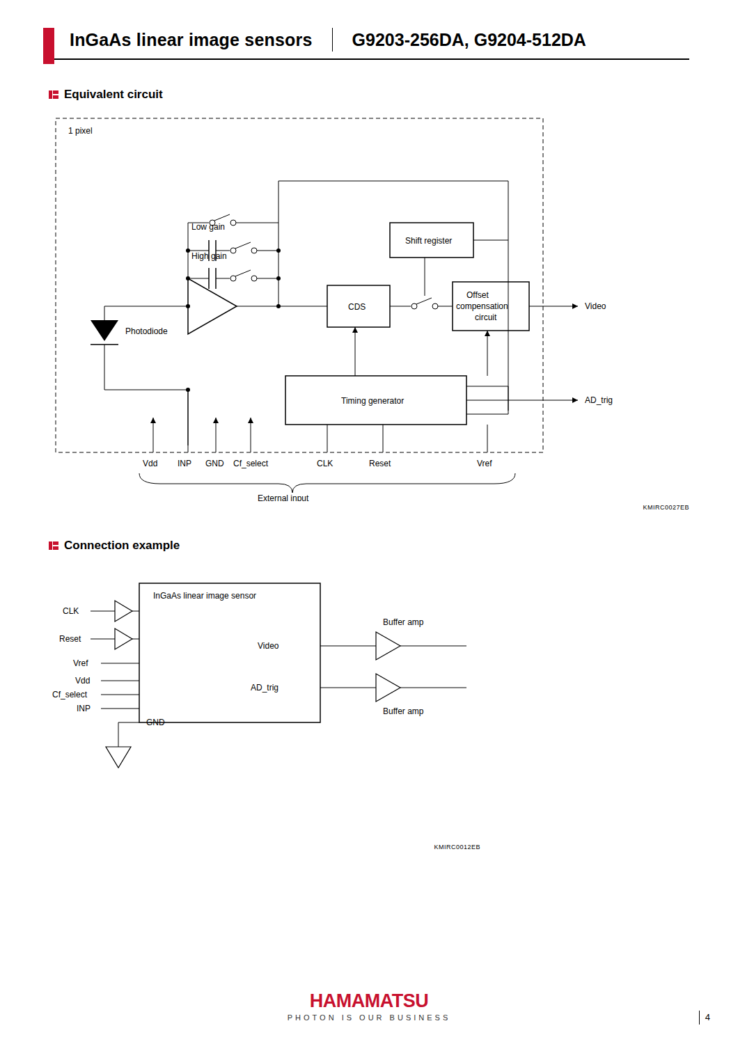InGaAs linear image sensors
G9203-256DA, G9204-512DA
Equivalent circuit
1 pixel Photodiode Low gain High gain CDS Shift register Offset compensation circuit Video Timing generator AD_trig Vdd INP GND Cf_select CLK Reset Vref External input
KMIRC0027EB
Connection example
InGaAs linear image sensor CLK Reset Vref Vdd Cf_select INP GND Video Buffer amp AD_trig Buffer amp
KMIRC0012EB
HAMAMATSU
PHOTON IS OUR BUSINESS
4